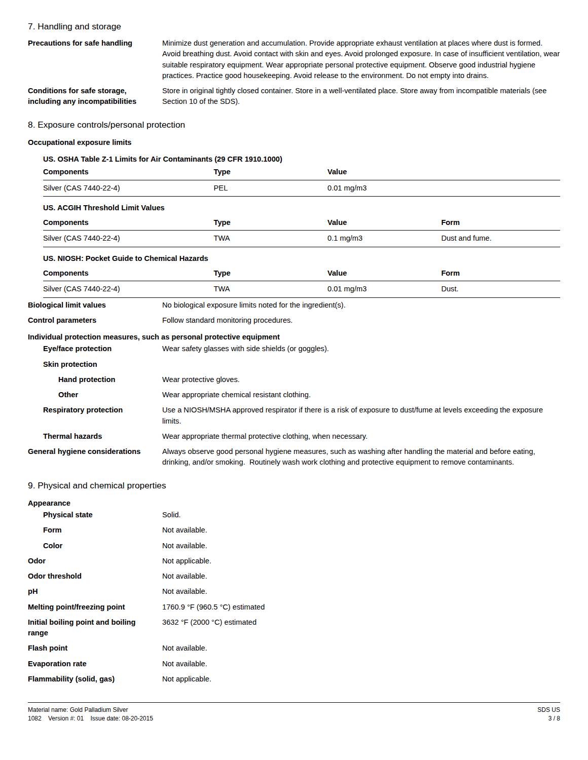7. Handling and storage
Precautions for safe handling
Minimize dust generation and accumulation. Provide appropriate exhaust ventilation at places where dust is formed. Avoid breathing dust. Avoid contact with skin and eyes. Avoid prolonged exposure. In case of insufficient ventilation, wear suitable respiratory equipment. Wear appropriate personal protective equipment. Observe good industrial hygiene practices. Practice good housekeeping. Avoid release to the environment. Do not empty into drains.
Conditions for safe storage, including any incompatibilities
Store in original tightly closed container. Store in a well-ventilated place. Store away from incompatible materials (see Section 10 of the SDS).
8. Exposure controls/personal protection
Occupational exposure limits
US. OSHA Table Z-1 Limits for Air Contaminants (29 CFR 1910.1000)
| Components | Type | Value | |
| --- | --- | --- | --- |
| Silver (CAS 7440-22-4) | PEL | 0.01 mg/m3 | |
| US. ACGIH Threshold Limit Values |
| Components | Type | Value | Form |
| --- | --- | --- | --- |
| Silver (CAS 7440-22-4) | TWA | 0.1 mg/m3 | Dust and fume. |
| US. NIOSH: Pocket Guide to Chemical Hazards |
| Components | Type | Value | Form |
| --- | --- | --- | --- |
| Silver (CAS 7440-22-4) | TWA | 0.01 mg/m3 | Dust. |
Biological limit values
No biological exposure limits noted for the ingredient(s).
Control parameters
Follow standard monitoring procedures.
Individual protection measures, such as personal protective equipment
Eye/face protection
Wear safety glasses with side shields (or goggles).
Skin protection
Hand protection
Wear protective gloves.
Other
Wear appropriate chemical resistant clothing.
Respiratory protection
Use a NIOSH/MSHA approved respirator if there is a risk of exposure to dust/fume at levels exceeding the exposure limits.
Thermal hazards
Wear appropriate thermal protective clothing, when necessary.
General hygiene considerations
Always observe good personal hygiene measures, such as washing after handling the material and before eating, drinking, and/or smoking. Routinely wash work clothing and protective equipment to remove contaminants.
9. Physical and chemical properties
Appearance
Physical state
Solid.
Form
Not available.
Color
Not available.
Odor
Not applicable.
Odor threshold
Not available.
pH
Not available.
Melting point/freezing point
1760.9 °F (960.5 °C) estimated
Initial boiling point and boiling range
3632 °F (2000 °C) estimated
Flash point
Not available.
Evaporation rate
Not available.
Flammability (solid, gas)
Not applicable.
Material name: Gold Palladium Silver
1082 Version #: 01 Issue date: 08-20-2015
SDS US
3 / 8